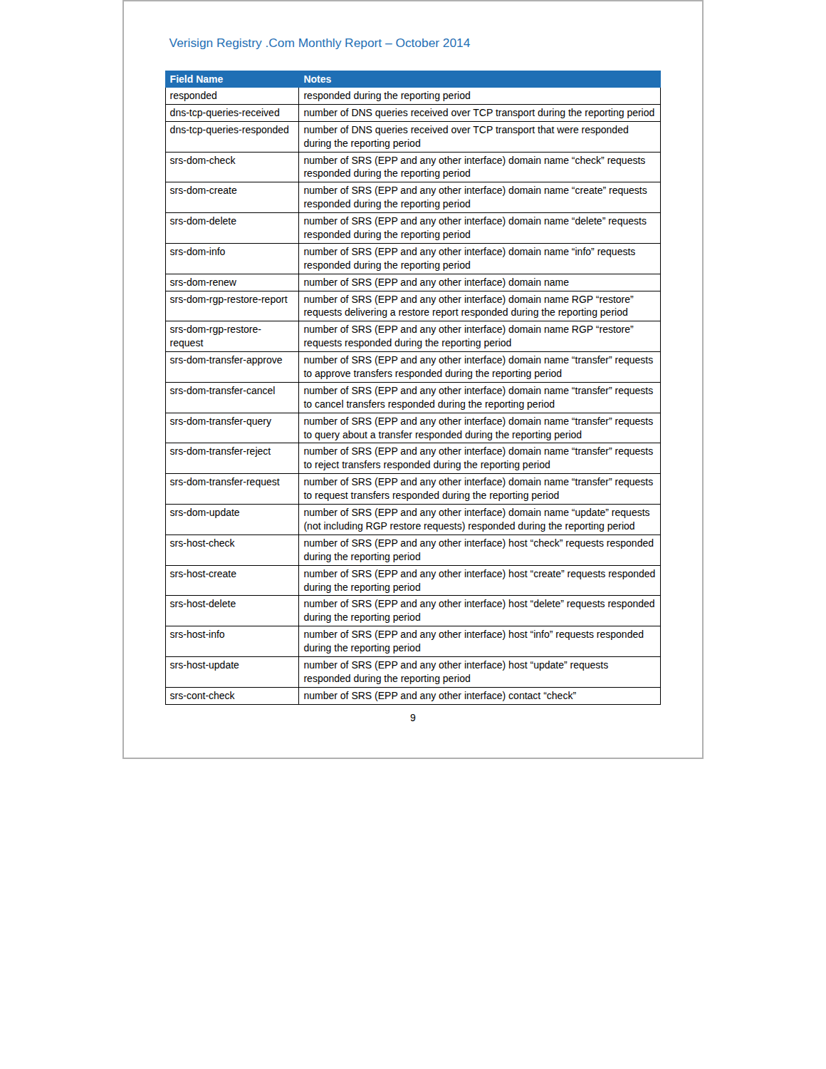Verisign Registry .Com Monthly Report – October 2014
| Field Name | Notes |
| --- | --- |
| responded | responded during the reporting period |
| dns-tcp-queries-received | number of DNS queries received over TCP transport during the reporting period |
| dns-tcp-queries-responded | number of DNS queries received over TCP transport that were responded during the reporting period |
| srs-dom-check | number of SRS (EPP and any other interface) domain name “check” requests responded during the reporting period |
| srs-dom-create | number of SRS (EPP and any other interface) domain name “create” requests responded during the reporting period |
| srs-dom-delete | number of SRS (EPP and any other interface) domain name “delete” requests responded during the reporting period |
| srs-dom-info | number of SRS (EPP and any other interface) domain name “info” requests responded during the reporting period |
| srs-dom-renew | number of SRS (EPP and any other interface) domain name |
| srs-dom-rgp-restore-report | number of SRS (EPP and any other interface) domain name RGP “restore” requests delivering a restore report responded during the reporting period |
| srs-dom-rgp-restore-request | number of SRS (EPP and any other interface) domain name RGP “restore” requests responded during the reporting period |
| srs-dom-transfer-approve | number of SRS (EPP and any other interface) domain name “transfer” requests to approve transfers responded during the reporting period |
| srs-dom-transfer-cancel | number of SRS (EPP and any other interface) domain name “transfer” requests to cancel transfers responded during the reporting period |
| srs-dom-transfer-query | number of SRS (EPP and any other interface) domain name “transfer” requests to query about a transfer responded during the reporting period |
| srs-dom-transfer-reject | number of SRS (EPP and any other interface) domain name “transfer” requests to reject transfers responded during the reporting period |
| srs-dom-transfer-request | number of SRS (EPP and any other interface) domain name “transfer” requests to request transfers responded during the reporting period |
| srs-dom-update | number of SRS (EPP and any other interface) domain name “update” requests (not including RGP restore requests) responded during the reporting period |
| srs-host-check | number of SRS (EPP and any other interface) host “check” requests responded during the reporting period |
| srs-host-create | number of SRS (EPP and any other interface) host “create” requests responded during the reporting period |
| srs-host-delete | number of SRS (EPP and any other interface) host “delete” requests responded during the reporting period |
| srs-host-info | number of SRS (EPP and any other interface) host “info” requests responded during the reporting period |
| srs-host-update | number of SRS (EPP and any other interface) host “update” requests responded during the reporting period |
| srs-cont-check | number of SRS (EPP and any other interface) contact “check” |
9